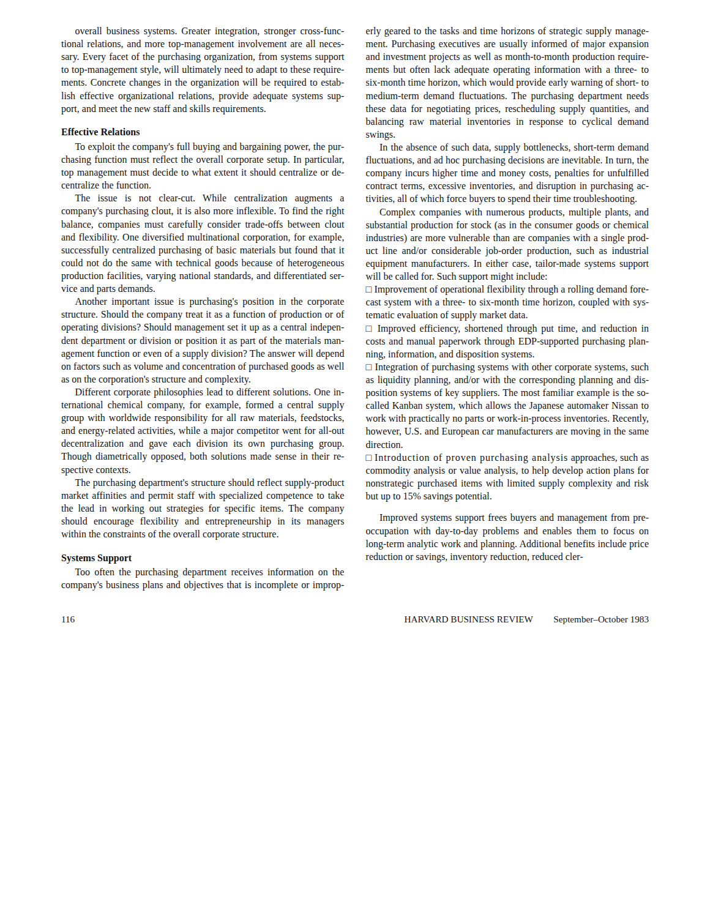overall business systems. Greater integration, stronger cross-functional relations, and more top-management involvement are all necessary. Every facet of the purchasing organization, from systems support to top-management style, will ultimately need to adapt to these requirements. Concrete changes in the organization will be required to establish effective organizational relations, provide adequate systems support, and meet the new staff and skills requirements.
Effective Relations
To exploit the company's full buying and bargaining power, the purchasing function must reflect the overall corporate setup. In particular, top management must decide to what extent it should centralize or decentralize the function.
The issue is not clear-cut. While centralization augments a company's purchasing clout, it is also more inflexible. To find the right balance, companies must carefully consider trade-offs between clout and flexibility. One diversified multinational corporation, for example, successfully centralized purchasing of basic materials but found that it could not do the same with technical goods because of heterogeneous production facilities, varying national standards, and differentiated service and parts demands.
Another important issue is purchasing's position in the corporate structure. Should the company treat it as a function of production or of operating divisions? Should management set it up as a central independent department or division or position it as part of the materials management function or even of a supply division? The answer will depend on factors such as volume and concentration of purchased goods as well as on the corporation's structure and complexity.
Different corporate philosophies lead to different solutions. One international chemical company, for example, formed a central supply group with worldwide responsibility for all raw materials, feedstocks, and energy-related activities, while a major competitor went for all-out decentralization and gave each division its own purchasing group. Though diametrically opposed, both solutions made sense in their respective contexts.
The purchasing department's structure should reflect supply-product market affinities and permit staff with specialized competence to take the lead in working out strategies for specific items. The company should encourage flexibility and entrepreneurship in its managers within the constraints of the overall corporate structure.
Systems Support
Too often the purchasing department receives information on the company's business plans and objectives that is incomplete or improperly geared to the tasks and time horizons of strategic supply management. Purchasing executives are usually informed of major expansion and investment projects as well as month-to-month production requirements but often lack adequate operating information with a three- to six-month time horizon, which would provide early warning of short- to medium-term demand fluctuations. The purchasing department needs these data for negotiating prices, rescheduling supply quantities, and balancing raw material inventories in response to cyclical demand swings.
In the absence of such data, supply bottlenecks, short-term demand fluctuations, and ad hoc purchasing decisions are inevitable. In turn, the company incurs higher time and money costs, penalties for unfulfilled contract terms, excessive inventories, and disruption in purchasing activities, all of which force buyers to spend their time troubleshooting.
Complex companies with numerous products, multiple plants, and substantial production for stock (as in the consumer goods or chemical industries) are more vulnerable than are companies with a single product line and/or considerable job-order production, such as industrial equipment manufacturers. In either case, tailor-made systems support will be called for. Such support might include:
Improvement of operational flexibility through a rolling demand forecast system with a three- to six-month time horizon, coupled with systematic evaluation of supply market data.
Improved efficiency, shortened through put time, and reduction in costs and manual paperwork through EDP-supported purchasing planning, information, and disposition systems.
Integration of purchasing systems with other corporate systems, such as liquidity planning, and/or with the corresponding planning and disposition systems of key suppliers. The most familiar example is the so-called Kanban system, which allows the Japanese automaker Nissan to work with practically no parts or work-in-process inventories. Recently, however, U.S. and European car manufacturers are moving in the same direction.
Introduction of proven purchasing analysis approaches, such as commodity analysis or value analysis, to help develop action plans for nonstrategic purchased items with limited supply complexity and risk but up to 15% savings potential.
Improved systems support frees buyers and management from preoccupation with day-to-day problems and enables them to focus on long-term analytic work and planning. Additional benefits include price reduction or savings, inventory reduction, reduced cler-
116
HARVARD BUSINESS REVIEWSeptember–October 1983